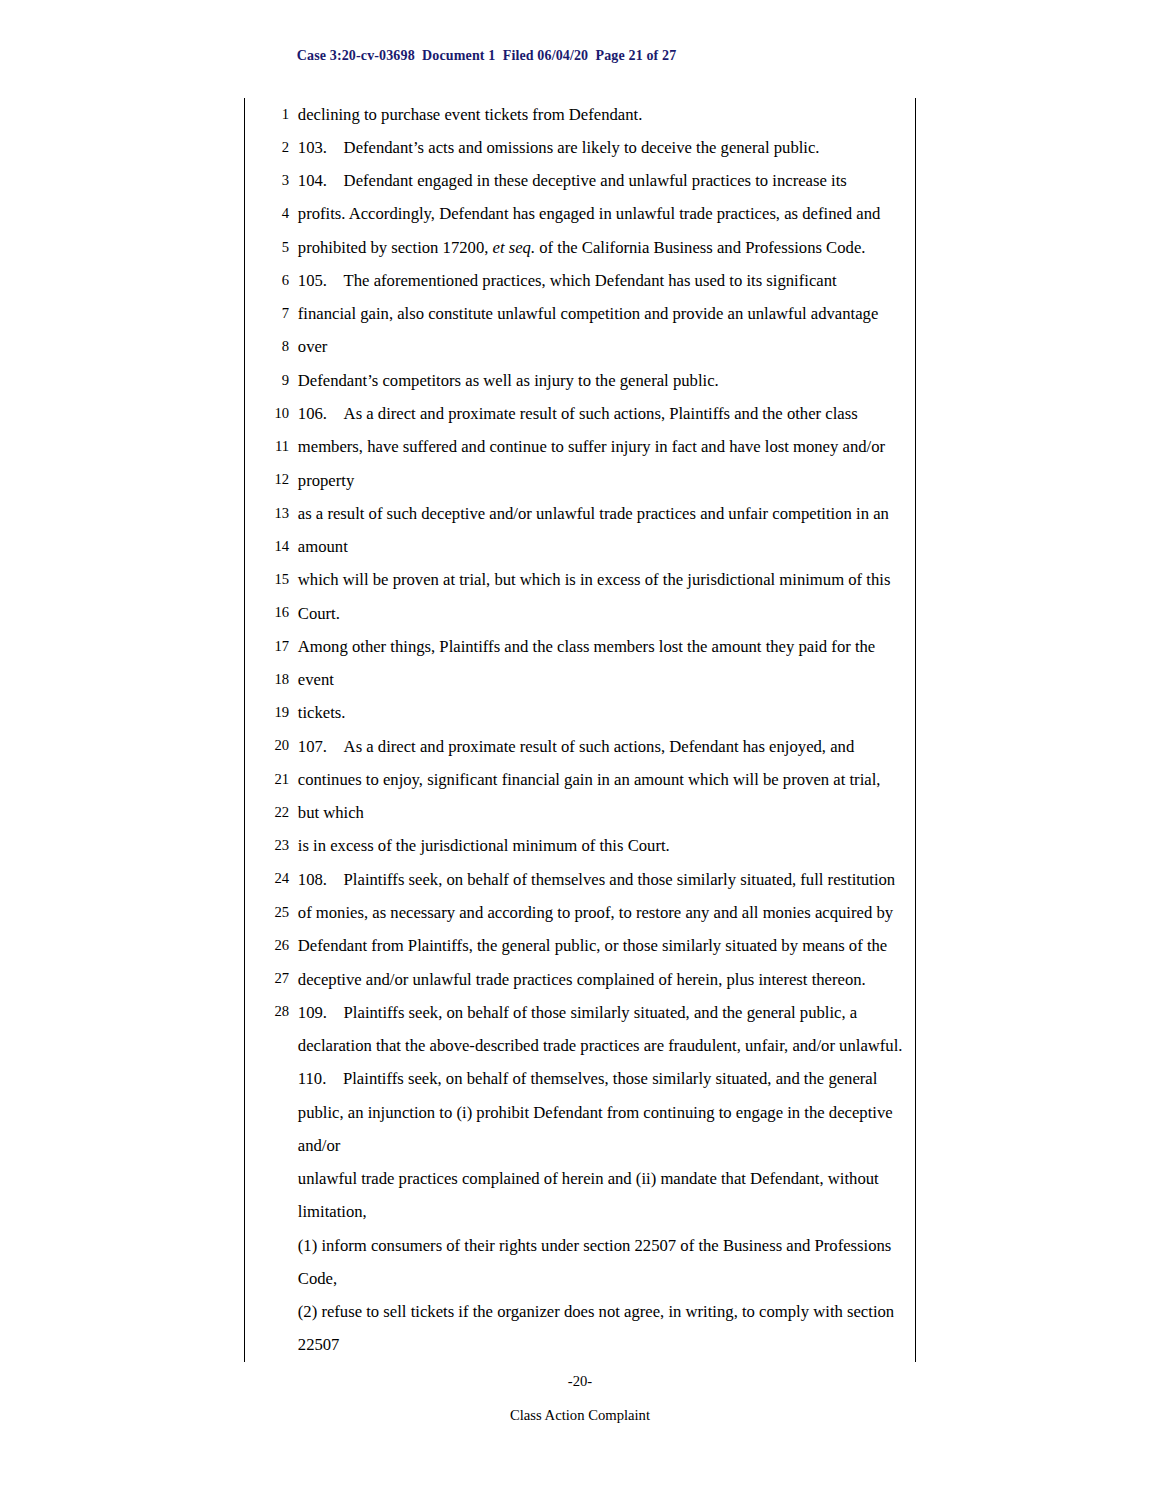Case 3:20-cv-03698 Document 1 Filed 06/04/20 Page 21 of 27
1
2
3
4
5
6
7
8
9
10
11
12
13
14
15
16
17
18
19
20
21
22
23
24
25
26
27
28
declining to purchase event tickets from Defendant.
103. Defendant’s acts and omissions are likely to deceive the general public.
104. Defendant engaged in these deceptive and unlawful practices to increase its
profits. Accordingly, Defendant has engaged in unlawful trade practices, as defined and
prohibited by section 17200, et seq. of the California Business and Professions Code.
105. The aforementioned practices, which Defendant has used to its significant
financial gain, also constitute unlawful competition and provide an unlawful advantage over
Defendant’s competitors as well as injury to the general public.
106. As a direct and proximate result of such actions, Plaintiffs and the other class
members, have suffered and continue to suffer injury in fact and have lost money and/or property
as a result of such deceptive and/or unlawful trade practices and unfair competition in an amount
which will be proven at trial, but which is in excess of the jurisdictional minimum of this Court.
Among other things, Plaintiffs and the class members lost the amount they paid for the event
tickets.
107. As a direct and proximate result of such actions, Defendant has enjoyed, and
continues to enjoy, significant financial gain in an amount which will be proven at trial, but which
is in excess of the jurisdictional minimum of this Court.
108. Plaintiffs seek, on behalf of themselves and those similarly situated, full restitution
of monies, as necessary and according to proof, to restore any and all monies acquired by
Defendant from Plaintiffs, the general public, or those similarly situated by means of the
deceptive and/or unlawful trade practices complained of herein, plus interest thereon.
109. Plaintiffs seek, on behalf of those similarly situated, and the general public, a
declaration that the above-described trade practices are fraudulent, unfair, and/or unlawful.
110. Plaintiffs seek, on behalf of themselves, those similarly situated, and the general
public, an injunction to (i) prohibit Defendant from continuing to engage in the deceptive and/or
unlawful trade practices complained of herein and (ii) mandate that Defendant, without limitation,
(1) inform consumers of their rights under section 22507 of the Business and Professions Code,
(2) refuse to sell tickets if the organizer does not agree, in writing, to comply with section 22507
-20-
Class Action Complaint